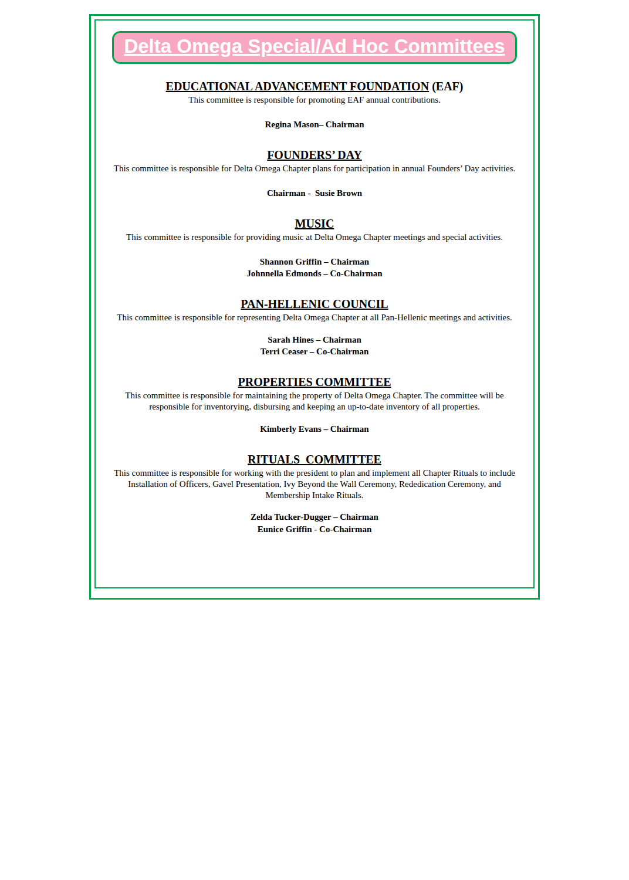Delta Omega Special/Ad Hoc Committees
EDUCATIONAL ADVANCEMENT FOUNDATION (EAF)
This committee is responsible for promoting EAF annual contributions.
Regina Mason– Chairman
FOUNDERS’ DAY
This committee is responsible for Delta Omega Chapter plans for participation in annual Founders’ Day activities.
Chairman - Susie Brown
MUSIC
This committee is responsible for providing music at Delta Omega Chapter meetings and special activities.
Shannon Griffin – Chairman
Johnnella Edmonds – Co-Chairman
PAN-HELLENIC COUNCIL
This committee is responsible for representing Delta Omega Chapter at all Pan-Hellenic meetings and activities.
Sarah Hines – Chairman
Terri Ceaser – Co-Chairman
PROPERTIES COMMITTEE
This committee is responsible for maintaining the property of Delta Omega Chapter. The committee will be responsible for inventorying, disbursing and keeping an up-to-date inventory of all properties.
Kimberly Evans – Chairman
RITUALS COMMITTEE
This committee is responsible for working with the president to plan and implement all Chapter Rituals to include Installation of Officers, Gavel Presentation, Ivy Beyond the Wall Ceremony, Rededication Ceremony, and Membership Intake Rituals.
Zelda Tucker-Dugger – Chairman
Eunice Griffin - Co-Chairman